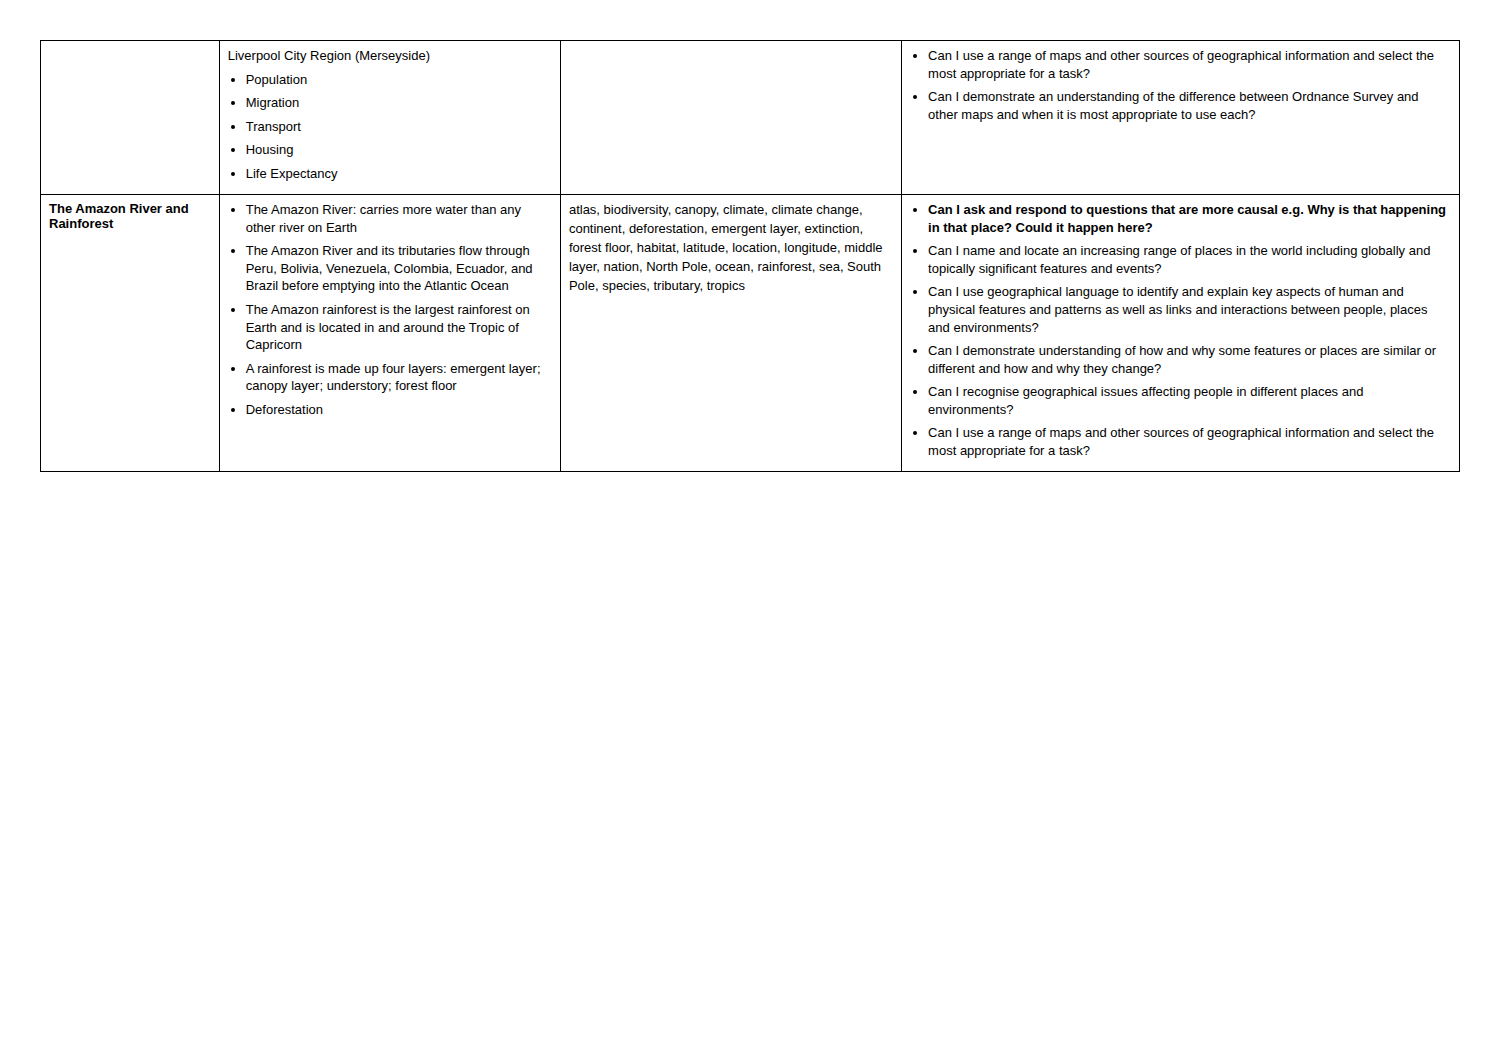| | Liverpool City Region (Merseyside) Population Migration Transport Housing Life Expectancy | | Can I use a range of maps and other sources of geographical information and select the most appropriate for a task? Can I demonstrate an understanding of the difference between Ordnance Survey and other maps and when it is most appropriate to use each? |
| The Amazon River and Rainforest | The Amazon River: carries more water than any other river on Earth The Amazon River and its tributaries flow through Peru, Bolivia, Venezuela, Colombia, Ecuador, and Brazil before emptying into the Atlantic Ocean The Amazon rainforest is the largest rainforest on Earth and is located in and around the Tropic of Capricorn A rainforest is made up four layers: emergent layer; canopy layer; understory; forest floor Deforestation | atlas, biodiversity, canopy, climate, climate change, continent, deforestation, emergent layer, extinction, forest floor, habitat, latitude, location, longitude, middle layer, nation, North Pole, ocean, rainforest, sea, South Pole, species, tributary, tropics | Can I ask and respond to questions that are more causal e.g. Why is that happening in that place? Could it happen here? Can I name and locate an increasing range of places in the world including globally and topically significant features and events? Can I use geographical language to identify and explain key aspects of human and physical features and patterns as well as links and interactions between people, places and environments? Can I demonstrate understanding of how and why some features or places are similar or different and how and why they change? Can I recognise geographical issues affecting people in different places and environments? Can I use a range of maps and other sources of geographical information and select the most appropriate for a task? |